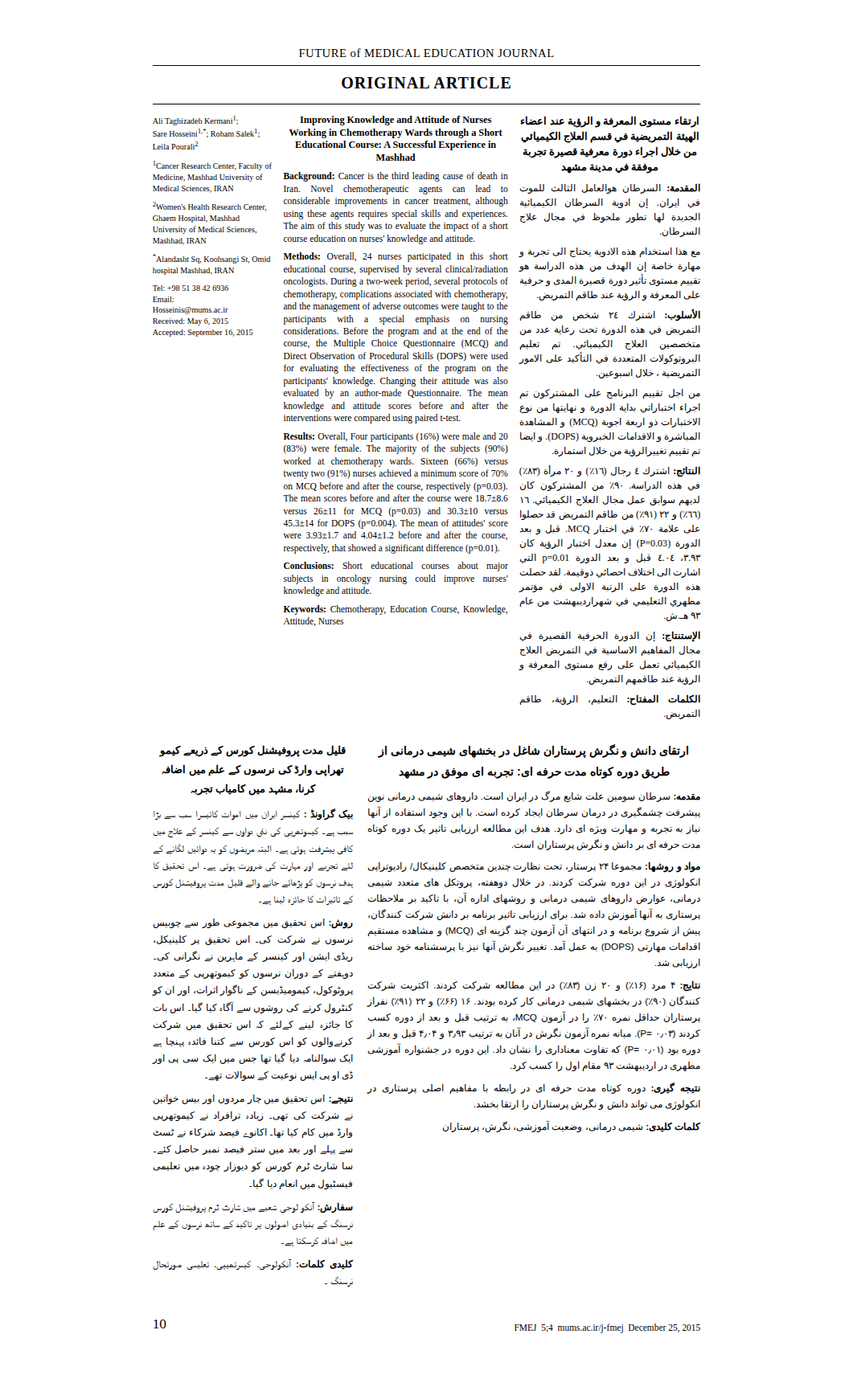FUTURE of MEDICAL EDUCATION JOURNAL
ORIGINAL ARTICLE
Ali Taghizadeh Kermani1;
Sare Hosseini1,*; Roham Salek1; Leila Pourali2
1Cancer Research Center, Faculty of Medicine, Mashhad University of Medical Sciences, IRAN
2Women's Health Research Center, Ghaem Hospital, Mashhad University of Medical Sciences, Mashhad, IRAN
*Alandasht Sq, Koohsangi St, Omid hospital Mashhad, IRAN
Tel: +98 51 38 42 6936
Email:
Hosseinis@mums.ac.ir
Received: May 6, 2015
Accepted: September 16, 2015
Improving Knowledge and Attitude of Nurses Working in Chemotherapy Wards through a Short Educational Course: A Successful Experience in Mashhad
Background: Cancer is the third leading cause of death in Iran. Novel chemotherapeutic agents can lead to considerable improvements in cancer treatment, although using these agents requires special skills and experiences. The aim of this study was to evaluate the impact of a short course education on nurses' knowledge and attitude.
Methods: Overall, 24 nurses participated in this short educational course, supervised by several clinical/radiation oncologists. During a two-week period, several protocols of chemotherapy, complications associated with chemotherapy, and the management of adverse outcomes were taught to the participants with a special emphasis on nursing considerations. Before the program and at the end of the course, the Multiple Choice Questionnaire (MCQ) and Direct Observation of Procedural Skills (DOPS) were used for evaluating the effectiveness of the program on the participants' knowledge. Changing their attitude was also evaluated by an author-made Questionnaire. The mean knowledge and attitude scores before and after the interventions were compared using paired t-test.
Results: Overall, Four participants (16%) were male and 20 (83%) were female. The majority of the subjects (90%) worked at chemotherapy wards. Sixteen (66%) versus twenty two (91%) nurses achieved a minimum score of 70% on MCQ before and after the course, respectively (p=0.03). The mean scores before and after the course were 18.7±8.6 versus 26±11 for MCQ (p=0.03) and 30.3±10 versus 45.3±14 for DOPS (p=0.004). The mean of attitudes' score were 3.93±1.7 and 4.04±1.2 before and after the course, respectively, that showed a significant difference (p=0.01).
Conclusions: Short educational courses about major subjects in oncology nursing could improve nurses' knowledge and attitude.
Keywords: Chemotherapy, Education Course, Knowledge, Attitude, Nurses
ارتقاء مستوى المعرفة و الرؤية عند اعضاء الهيئة التمريضية في قسم العلاج الكيميائي من خلال اجراء دورة معرفية قصيرة تجربة موفقة في مدينة مشهد
المقدمة: السرطان هوالعامل الثالث للموت في ايران. إن ادوية السرطان الكيميائية الجديدة لها تطور ملحوظ في مجال علاج السرطان.
مع هذا استخدام هذه الادوية يحتاج الى تجربة و مهارة خاصة إن الهدف من هذه الدراسة هو تقييم مستوى تأثير دورة قصيرة المدى و حرفية على المعرفة و الرؤية عند طاقم التمريض.
الأسلوب: اشترك ٢٤ شخص من طاقم التمريض في هذه الدورة تحت رعاية عدد من متخصصين العلاج الكيميائي. تم تعليم البروتوكولات المتعددة في التأكيد على الامور التمريضية ، خلال اسبوعين.
من اجل تقييم البرنامج على المشتركون تم اجراء اختباراتي بداية الدورة و نهايتها من نوع الاختبارات ذو اربعة اجوبة (MCQ) و المشاهدة المباشرة و الاقدامات الخبروية (DOPS). و ايضا تم تقييم تغييرالرؤية من خلال استمارة.
النتائج: اشترك ٤ رجال (١٦٪) و ٢٠ مرأة (٨٣٪) في هذه الدراسة. ٩٠٪ من المشتركون كان لديهم سوابق عمل مجال العلاج الكيميائي. ١٦ (٦٦٪) و ٢٢ (٩١٪) من طاقم التمريض قد حصلوا على علامة ٧٠٪ في اختبار MCQ. قبل و بعد الدورة (P=0.03) إن معدل اختبار الرؤية كان ٣.٩٣، ٤.٠٤ قبل و بعد الدورة p=0.01 التي اشارت الى اختلاف احصائي ذوقيمة. لقد حصلت هذه الدورة على الرتبة الاولى في مؤتمر مطهري التعليمي في شهراردیبهشت من عام ٩٣ هـ.ش.
الإستنتاج: إن الدورة الحرفية القصيرة في مجال المفاهيم الاساسية في التمريض العلاج الكيميائي تعمل على رفع مستوى المعرفة و الرؤية عند طاقمهم التمريض.
الكلمات المفتاح: التعليم، الرؤية، طاقم التمريض.
ارتقای دانش و نگرش پرستاران شاغل در بخشهای شیمی درمانی از طریق دوره کوتاه مدت حرفه ای: تجربه ای موفق در مشهد
مقدمه: سرطان سومین علت شایع مرگ در ایران است. داروهای شیمی درمانی نوین پیشرفت چشمگیری در درمان سرطان ایجاد کرده است. با این وجود استفاده از آنها نیاز به تجربه و مهارت ویژه ای دارد. هدف این مطالعه ارزیابی تاثیر یک دوره کوتاه مدت حرفه ای بر دانش و نگرش پرستاران است.
مواد و روشها: مجموعا ۲۴ پرستار، تحت نظارت چندین متخصص کلینیکال/ رادیوتراپی انکولوژی در این دوره شرکت کردند. در خلال دوهفته، پروتکل های متعدد شیمی درمانی، عوارض داروهای شیمی درمانی و روشهای اداره آن، با تاکید بر ملاحظات پرستاری به آنها آموزش داده شد. برای ارزیابی تاثیر برنامه بر دانش شرکت کنندگان، پیش از شروع برنامه و در انتهای آن آزمون چند گزینه ای (MCQ) و مشاهده مستقیم اقدامات مهارتی (DOPS) به عمل آمد. تغییر نگرش آنها نیز با پرسشنامه خود ساخته ارزیابی شد.
نتایج: ۴ مرد (۱۶٪) و ۲۰ زن (۸۳٪) در این مطالعه شرکت کردند. اکثریت شرکت کنندگان (۹۰٪) در بخشهای شیمی درمانی کار کرده بودند. ۱۶ (۶۶٪) و ۲۲ (۹۱٪) نفراز پرستاران حداقل نمره ۷۰٪ را در آزمون MCQ، به ترتیب قبل و بعد از دوره کسب کردند (۰٫۰۳ =P). میانه نمره آزمون نگرش در آنان به ترتیب ۳٫۹۳ و ۴٫۰۴ قبل و بعد از دوره بود (۰٫۰۱ =P) که تفاوت معناداری را نشان داد. این دوره در جشنواره آموزشی مطهری در اردیبهشت ۹۳ مقام اول را کسب کرد.
نتیجه گیری: دوره کوتاه مدت حرفه ای در رابطه با مفاهیم اصلی پرستاری در انکولوژی می تواند دانش و نگرش پرستاران را ارتقا بخشد.
کلمات کلیدی: شیمی درمانی، وضعیت آموزشی، نگرش، پرستاران
قلیل مدت پروفیشنل کورس کے ذریعے کیمو تھراپی وارڈ کی نرسوں کے علم میں اضافہ کرنا، مشہد میں کامیاب تجربہ
بیک گراونڈ : کینسر ایران میں اموات کاتیسرا سب سے بڑا سبب ہے۔ کیموتھرپی کی نئي دواوں سے کینسر کے علاج میں کافی پیشرفت ہوئي ہے۔ البتہ مریضوں کو یہ دوائیں لگانے کے لئے تجربے اور مہارت کی ضرورت ہوتی ہے۔ اس تحقیق کا ہدف نرسوں کو پڑھائے جانے والے قلیل مدت پروفیشنل کورس کے تاثیرات کا جائزہ لینا ہے۔
روش: اس تحقیق میں مجموعی طور سے چوبیس نرسوں نے شرکت کی۔ اس تحقیق پر کلینیکل، ریڈی ایشن اور کینسر کے ماہرین نے نگرانی کی۔ دوہفتے کے دوران نرسوں کو کیموتھرپی کے متعدد پروٹوکول، کیموميڈیسن کے ناگوار اثرات، اور ان کو کنٹرول کرنے کی روشوں سے آگاہ کیا گیا۔ اس بات کا جائزہ لینے کےلئے کہ اس تحقیق میں شرکت کرنےوالوں کو اس کورس سے کتنا فائدہ پہنچا ہے ایک سوالنامہ دیا گیا تھا جس میں ایک سی پی اور ڈی او پی ایس نوعیت کے سوالات تھے۔
نتیجے: اس تحقیق میں چار مردوں اور بیس خواتین نے شرکت کی تھی۔ زیادہ ترافراد نے کیموتھرپی وارڈ میں کام کیا تھا۔ اکانوے فیصد شرکاء نے ٹسٹ سے پہلے اور بعد میں ستر فیصد نمبر حاصل کئے۔ سا شارٹ ٹرم کورس کو دیوزار چودہ میں تعلیمی فیسٹیول میں انعام دیا گیا۔
سفارش: آنکو لوجی شعبے میں شارٹ ٹرم پروفیشنل کورس نرسنگ کے بنیادی اصولوں پر تاکید کے ساتھ نرسوں کے علم میں اضافہ کرسکتا ہے۔
کلیدی کلمات: آنکولوجی، کیمرتھیپی، تعلیمی صورتحال نرسنگ ۔
10
FMEJ 5;4 mums.ac.ir/j-fmej December 25, 2015